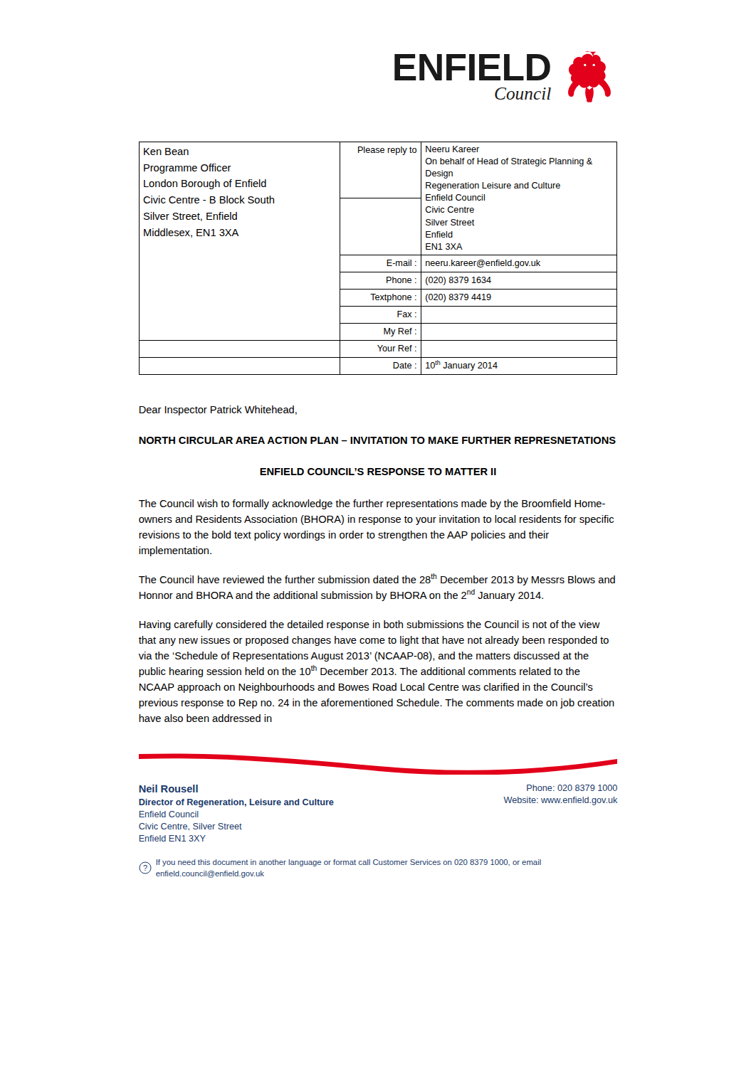ENFIELD Council
| Ken Bean Programme Officer London Borough of Enfield Civic Centre - B Block South Silver Street, Enfield Middlesex, EN1 3XA | Please reply to | Neeru Kareer On behalf of Head of Strategic Planning & Design Regeneration Leisure and Culture Enfield Council Civic Centre Silver Street Enfield EN1 3XA |
| E-mail : | neeru.kareer@enfield.gov.uk |
| Phone : | (020) 8379 1634 |
| Textphone : | (020) 8379 4419 |
| Fax : | |
| My Ref : | |
| | Your Ref : | |
| | Date : | 10 th January 2014 |
Dear Inspector Patrick Whitehead,
NORTH CIRCULAR AREA ACTION PLAN – INVITATION TO MAKE FURTHER REPRESNETATIONS
ENFIELD COUNCIL’S RESPONSE TO MATTER II
The Council wish to formally acknowledge the further representations made by the Broomfield Home-owners and Residents Association (BHORA) in response to your invitation to local residents for specific revisions to the bold text policy wordings in order to strengthen the AAP policies and their implementation.
The Council have reviewed the further submission dated the 28th December 2013 by Messrs Blows and Honnor and BHORA and the additional submission by BHORA on the 2nd January 2014.
Having carefully considered the detailed response in both submissions the Council is not of the view that any new issues or proposed changes have come to light that have not already been responded to via the ‘Schedule of Representations August 2013’ (NCAAP-08), and the matters discussed at the public hearing session held on the 10th December 2013. The additional comments related to the NCAAP approach on Neighbourhoods and Bowes Road Local Centre was clarified in the Council’s previous response to Rep no. 24 in the aforementioned Schedule. The comments made on job creation have also been addressed in
Neil Rousell
Director of Regeneration, Leisure and Culture
Enfield Council
Civic Centre, Silver Street
Enfield EN1 3XY
Phone: 020 8379 1000
Website: www.enfield.gov.uk
? If you need this document in another language or format call Customer Services on 020 8379 1000, or email enfield.council@enfield.gov.uk